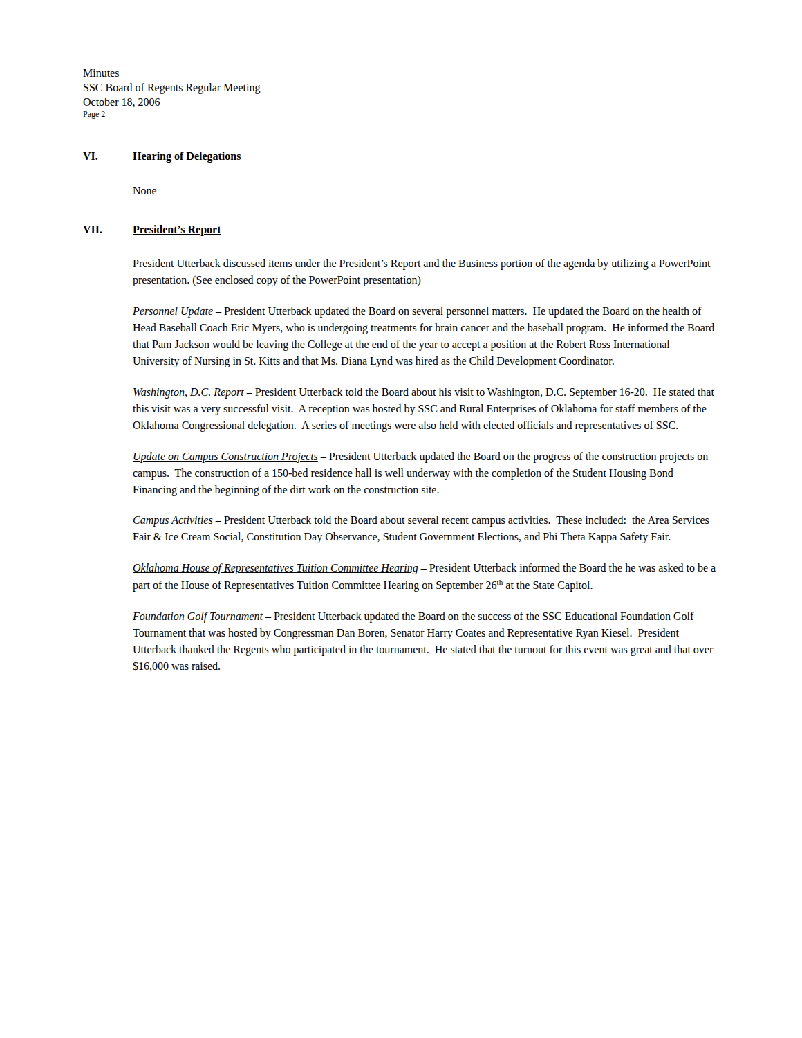Minutes
SSC Board of Regents Regular Meeting
October 18, 2006
Page 2
VI. Hearing of Delegations
None
VII. President’s Report
President Utterback discussed items under the President’s Report and the Business portion of the agenda by utilizing a PowerPoint presentation. (See enclosed copy of the PowerPoint presentation)
Personnel Update – President Utterback updated the Board on several personnel matters. He updated the Board on the health of Head Baseball Coach Eric Myers, who is undergoing treatments for brain cancer and the baseball program. He informed the Board that Pam Jackson would be leaving the College at the end of the year to accept a position at the Robert Ross International University of Nursing in St. Kitts and that Ms. Diana Lynd was hired as the Child Development Coordinator.
Washington, D.C. Report – President Utterback told the Board about his visit to Washington, D.C. September 16-20. He stated that this visit was a very successful visit. A reception was hosted by SSC and Rural Enterprises of Oklahoma for staff members of the Oklahoma Congressional delegation. A series of meetings were also held with elected officials and representatives of SSC.
Update on Campus Construction Projects – President Utterback updated the Board on the progress of the construction projects on campus. The construction of a 150-bed residence hall is well underway with the completion of the Student Housing Bond Financing and the beginning of the dirt work on the construction site.
Campus Activities – President Utterback told the Board about several recent campus activities. These included: the Area Services Fair & Ice Cream Social, Constitution Day Observance, Student Government Elections, and Phi Theta Kappa Safety Fair.
Oklahoma House of Representatives Tuition Committee Hearing – President Utterback informed the Board the he was asked to be a part of the House of Representatives Tuition Committee Hearing on September 26th at the State Capitol.
Foundation Golf Tournament – President Utterback updated the Board on the success of the SSC Educational Foundation Golf Tournament that was hosted by Congressman Dan Boren, Senator Harry Coates and Representative Ryan Kiesel. President Utterback thanked the Regents who participated in the tournament. He stated that the turnout for this event was great and that over $16,000 was raised.